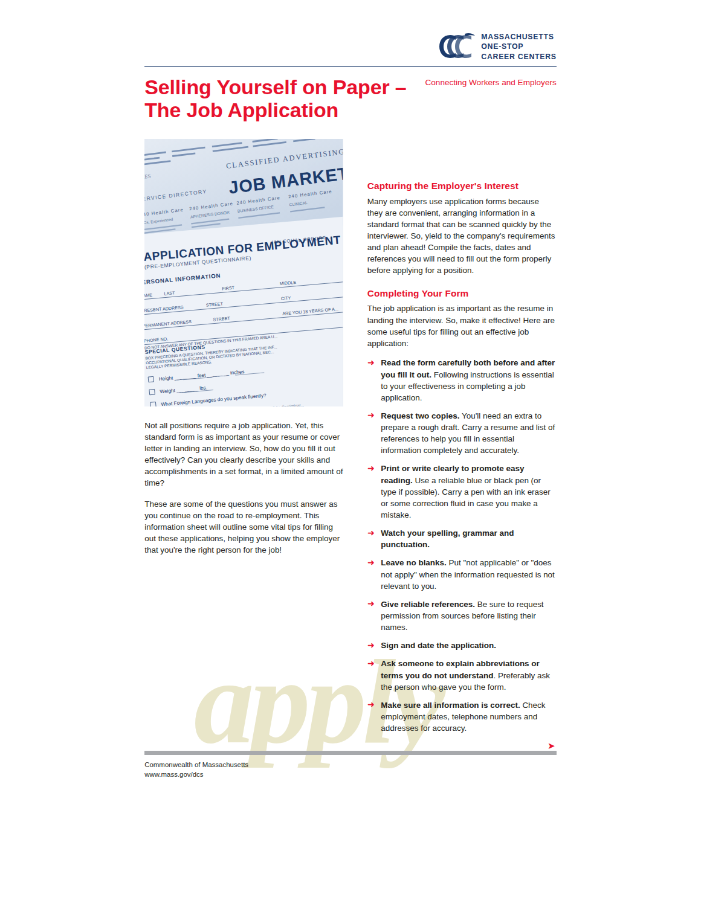Massachusetts
One-Stop
Career Centers
Selling Yourself on Paper –
The Job Application
Connecting Workers and Employers
CLASSIFIED ADVERTISING TIMES SERVICE DIRECTORY JOB MARKET 240 Health Care 240 Health Care 240 Health Care 240 Health Care ACs, Experienced APHERESIS DONOR BUSINESS OFFICE CLINICAL PLOYERS (LIST P... APPLICATION FOR EMPLOYMENT (AN EQUAL OPPORT... (PRE-EMPLOYMENT QUESTIONNAIRE) PERSONAL INFORMATION NAME LAST FIRST MIDDLE PRESENT ADDRESS STREET CITY PERMANENT ADDRESS STREET ARE YOU 18 YEARS OF A... PHONE NO. SPECIAL QUESTIONS DO NOT ANSWER ANY OF THE QUESTIONS IN THIS FRAMED AREA U... BOX PRECEDING A QUESTION, THEREBY INDICATING THAT THE INF... OCCUPATIONAL QUALIFICATION, OR DICTATED BY NATIONAL SEC... LEGALLY PERMISSIBLE REASONS. Height ________ feet ________ inches Weight ________ lbs. What Foreign Languages do you speak fluently? ...hibits discriminat...
Not all positions require a job application. Yet, this standard form is as important as your resume or cover letter in landing an interview. So, how do you fill it out effectively? Can you clearly describe your skills and accomplishments in a set format, in a limited amount of time?
These are some of the questions you must answer as you continue on the road to re-employment. This information sheet will outline some vital tips for filling out these applications, helping you show the employer that you're the right person for the job!
Capturing the Employer's Interest
Many employers use application forms because they are convenient, arranging information in a standard format that can be scanned quickly by the interviewer. So, yield to the company's requirements and plan ahead! Compile the facts, dates and references you will need to fill out the form properly before applying for a position.
Completing Your Form
The job application is as important as the resume in landing the interview. So, make it effective! Here are some useful tips for filling out an effective job application:
Read the form carefully both before and after you fill it out. Following instructions is essential to your effectiveness in completing a job application.
Request two copies. You'll need an extra to prepare a rough draft. Carry a resume and list of references to help you fill in essential information completely and accurately.
Print or write clearly to promote easy reading. Use a reliable blue or black pen (or type if possible). Carry a pen with an ink eraser or some correction fluid in case you make a mistake.
Watch your spelling, grammar and punctuation.
Leave no blanks. Put "not applicable" or "does not apply" when the information requested is not relevant to you.
Give reliable references. Be sure to request permission from sources before listing their names.
Sign and date the application.
Ask someone to explain abbreviations or terms you do not understand. Preferably ask the person who gave you the form.
Make sure all information is correct. Check employment dates, telephone numbers and addresses for accuracy.
➤
apply
Commonwealth of Massachusetts
www.mass.gov/dcs